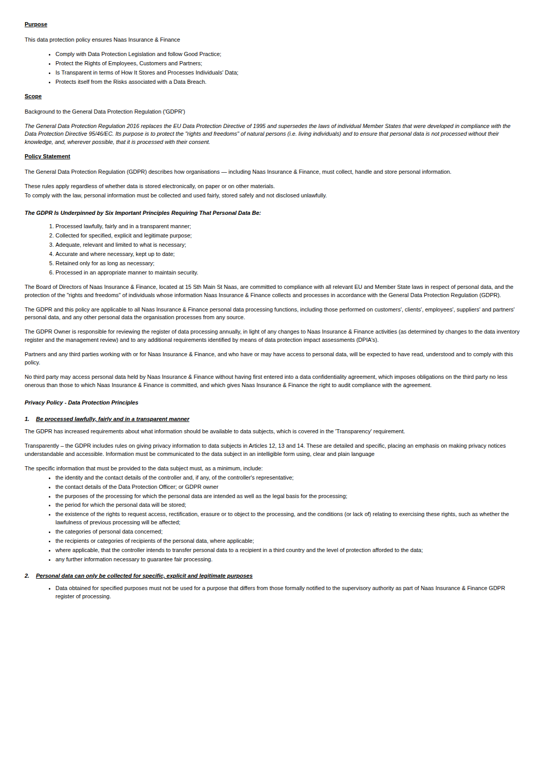Purpose
This data protection policy ensures Naas Insurance & Finance
Comply with Data Protection Legislation and follow Good Practice;
Protect the Rights of Employees, Customers and Partners;
Is Transparent in terms of How It Stores and Processes Individuals' Data;
Protects itself from the Risks associated with a Data Breach.
Scope
Background to the General Data Protection Regulation ('GDPR')
The General Data Protection Regulation 2016 replaces the EU Data Protection Directive of 1995 and supersedes the laws of individual Member States that were developed in compliance with the Data Protection Directive 95/46/EC. Its purpose is to protect the "rights and freedoms" of natural persons (i.e. living individuals) and to ensure that personal data is not processed without their knowledge, and, wherever possible, that it is processed with their consent.
Policy Statement
The General Data Protection Regulation (GDPR) describes how organisations — including Naas Insurance & Finance, must collect, handle and store personal information.
These rules apply regardless of whether data is stored electronically, on paper or on other materials.
To comply with the law, personal information must be collected and used fairly, stored safely and not disclosed unlawfully.
The GDPR Is Underpinned by Six Important Principles Requiring That Personal Data Be:
Processed lawfully, fairly and in a transparent manner;
Collected for specified, explicit and legitimate purpose;
Adequate, relevant and limited to what is necessary;
Accurate and where necessary, kept up to date;
Retained only for as long as necessary;
Processed in an appropriate manner to maintain security.
The Board of Directors of Naas Insurance & Finance, located at 15 Sth Main St Naas, are committed to compliance with all relevant EU and Member State laws in respect of personal data, and the protection of the "rights and freedoms" of individuals whose information Naas Insurance & Finance collects and processes in accordance with the General Data Protection Regulation (GDPR).
The GDPR and this policy are applicable to all Naas Insurance & Finance personal data processing functions, including those performed on customers', clients', employees', suppliers' and partners' personal data, and any other personal data the organisation processes from any source.
The GDPR Owner is responsible for reviewing the register of data processing annually, in light of any changes to Naas Insurance & Finance activities (as determined by changes to the data inventory register and the management review) and to any additional requirements identified by means of data protection impact assessments (DPIA's).
Partners and any third parties working with or for Naas Insurance & Finance, and who have or may have access to personal data, will be expected to have read, understood and to comply with this policy.
No third party may access personal data held by Naas Insurance & Finance without having first entered into a data confidentiality agreement, which imposes obligations on the third party no less onerous than those to which Naas Insurance & Finance is committed, and which gives Naas Insurance & Finance the right to audit compliance with the agreement.
Privacy Policy - Data Protection Principles
1. Be processed lawfully, fairly and in a transparent manner
The GDPR has increased requirements about what information should be available to data subjects, which is covered in the 'Transparency' requirement.
Transparently – the GDPR includes rules on giving privacy information to data subjects in Articles 12, 13 and 14. These are detailed and specific, placing an emphasis on making privacy notices understandable and accessible. Information must be communicated to the data subject in an intelligible form using, clear and plain language
The specific information that must be provided to the data subject must, as a minimum, include:
the identity and the contact details of the controller and, if any, of the controller's representative;
the contact details of the Data Protection Officer; or GDPR owner
the purposes of the processing for which the personal data are intended as well as the legal basis for the processing;
the period for which the personal data will be stored;
the existence of the rights to request access, rectification, erasure or to object to the processing, and the conditions (or lack of) relating to exercising these rights, such as whether the lawfulness of previous processing will be affected;
the categories of personal data concerned;
the recipients or categories of recipients of the personal data, where applicable;
where applicable, that the controller intends to transfer personal data to a recipient in a third country and the level of protection afforded to the data;
any further information necessary to guarantee fair processing.
2. Personal data can only be collected for specific, explicit and legitimate purposes
Data obtained for specified purposes must not be used for a purpose that differs from those formally notified to the supervisory authority as part of Naas Insurance & Finance GDPR register of processing.